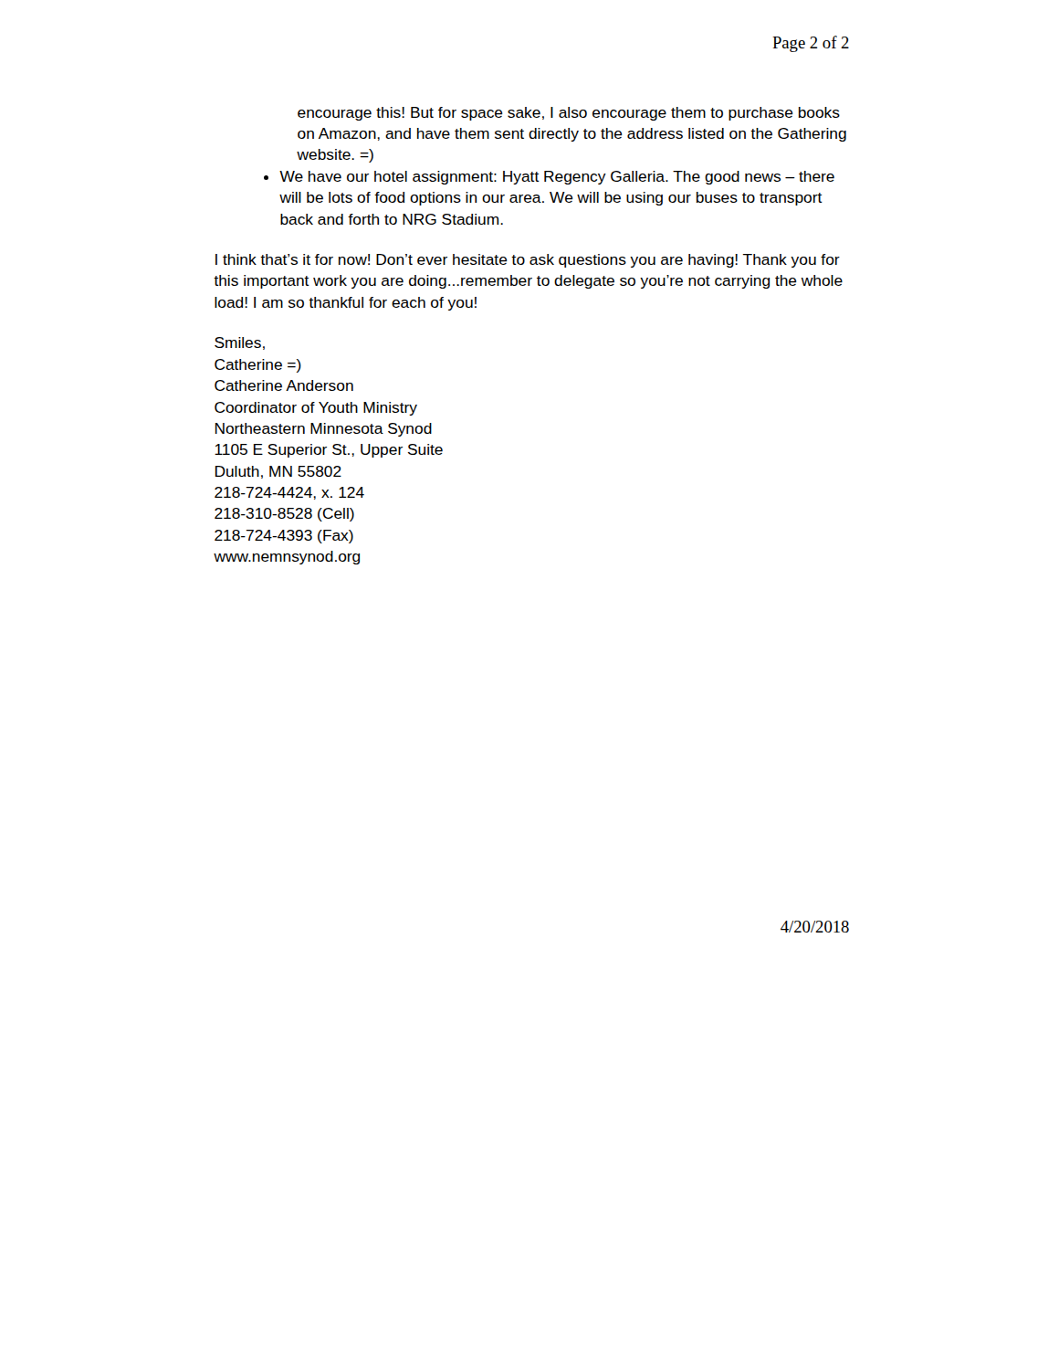Page 2 of 2
encourage this! But for space sake, I also encourage them to purchase books on Amazon, and have them sent directly to the address listed on the Gathering website. =)
We have our hotel assignment: Hyatt Regency Galleria. The good news – there will be lots of food options in our area. We will be using our buses to transport back and forth to NRG Stadium.
I think that’s it for now! Don’t ever hesitate to ask questions you are having! Thank you for this important work you are doing...remember to delegate so you’re not carrying the whole load! I am so thankful for each of you!
Smiles,
Catherine =)
Catherine Anderson
Coordinator of Youth Ministry
Northeastern Minnesota Synod
1105 E Superior St., Upper Suite
Duluth, MN 55802
218-724-4424, x. 124
218-310-8528 (Cell)
218-724-4393 (Fax)
www.nemnsynod.org
4/20/2018